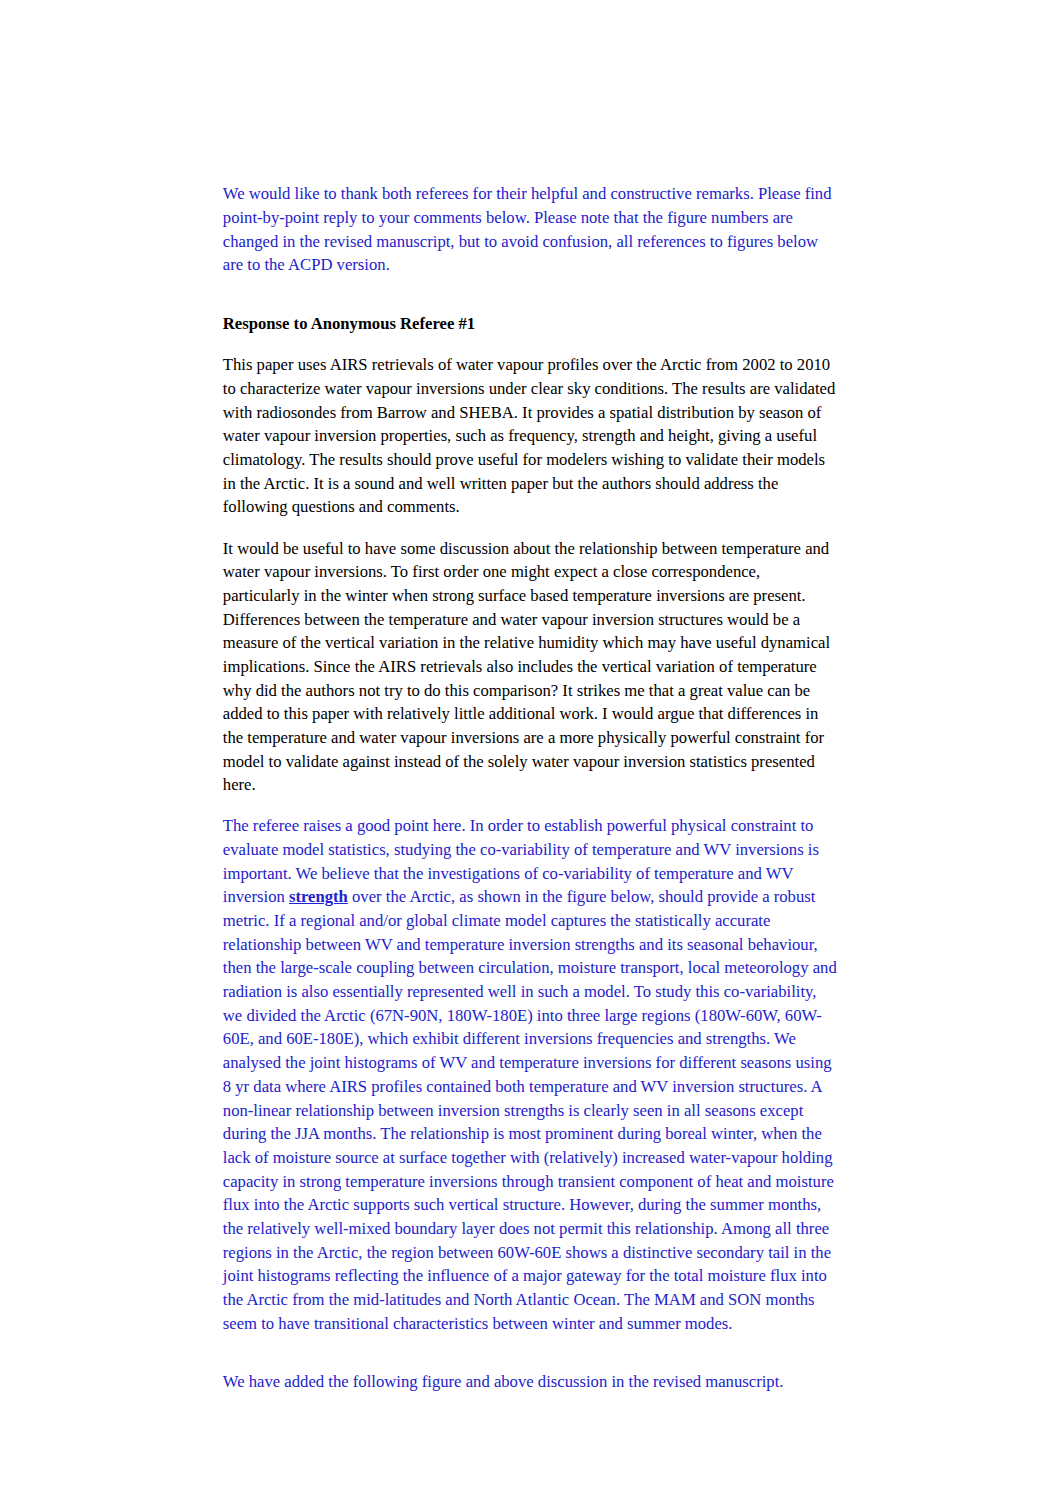We would like to thank both referees for their helpful and constructive remarks. Please find point-by-point reply to your comments below. Please note that the figure numbers are changed in the revised manuscript, but to avoid confusion, all references to figures below are to the ACPD version.
Response to Anonymous Referee #1
This paper uses AIRS retrievals of water vapour profiles over the Arctic from 2002 to 2010 to characterize water vapour inversions under clear sky conditions. The results are validated with radiosondes from Barrow and SHEBA. It provides a spatial distribution by season of water vapour inversion properties, such as frequency, strength and height, giving a useful climatology. The results should prove useful for modelers wishing to validate their models in the Arctic. It is a sound and well written paper but the authors should address the following questions and comments.
It would be useful to have some discussion about the relationship between temperature and water vapour inversions. To first order one might expect a close correspondence, particularly in the winter when strong surface based temperature inversions are present. Differences between the temperature and water vapour inversion structures would be a measure of the vertical variation in the relative humidity which may have useful dynamical implications. Since the AIRS retrievals also includes the vertical variation of temperature why did the authors not try to do this comparison? It strikes me that a great value can be added to this paper with relatively little additional work. I would argue that differences in the temperature and water vapour inversions are a more physically powerful constraint for model to validate against instead of the solely water vapour inversion statistics presented here.
The referee raises a good point here. In order to establish powerful physical constraint to evaluate model statistics, studying the co-variability of temperature and WV inversions is important. We believe that the investigations of co-variability of temperature and WV inversion strength over the Arctic, as shown in the figure below, should provide a robust metric. If a regional and/or global climate model captures the statistically accurate relationship between WV and temperature inversion strengths and its seasonal behaviour, then the large-scale coupling between circulation, moisture transport, local meteorology and radiation is also essentially represented well in such a model. To study this co-variability, we divided the Arctic (67N-90N, 180W-180E) into three large regions (180W-60W, 60W-60E, and 60E-180E), which exhibit different inversions frequencies and strengths. We analysed the joint histograms of WV and temperature inversions for different seasons using 8 yr data where AIRS profiles contained both temperature and WV inversion structures. A non-linear relationship between inversion strengths is clearly seen in all seasons except during the JJA months. The relationship is most prominent during boreal winter, when the lack of moisture source at surface together with (relatively) increased water-vapour holding capacity in strong temperature inversions through transient component of heat and moisture flux into the Arctic supports such vertical structure. However, during the summer months, the relatively well-mixed boundary layer does not permit this relationship. Among all three regions in the Arctic, the region between 60W-60E shows a distinctive secondary tail in the joint histograms reflecting the influence of a major gateway for the total moisture flux into the Arctic from the mid-latitudes and North Atlantic Ocean. The MAM and SON months seem to have transitional characteristics between winter and summer modes.
We have added the following figure and above discussion in the revised manuscript.